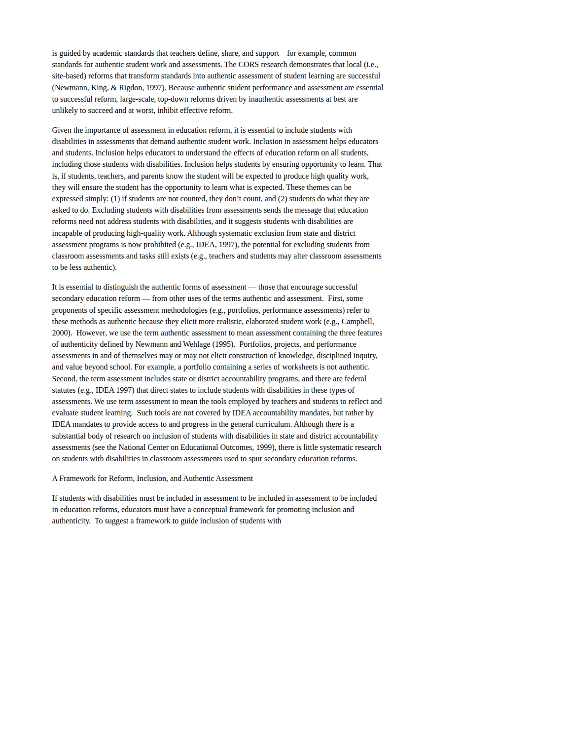is guided by academic standards that teachers define, share, and support—for example, common standards for authentic student work and assessments. The CORS research demonstrates that local (i.e., site-based) reforms that transform standards into authentic assessment of student learning are successful (Newmann, King, & Rigdon, 1997). Because authentic student performance and assessment are essential to successful reform, large-scale, top-down reforms driven by inauthentic assessments at best are unlikely to succeed and at worst, inhibit effective reform.
Given the importance of assessment in education reform, it is essential to include students with disabilities in assessments that demand authentic student work. Inclusion in assessment helps educators and students. Inclusion helps educators to understand the effects of education reform on all students, including those students with disabilities. Inclusion helps students by ensuring opportunity to learn. That is, if students, teachers, and parents know the student will be expected to produce high quality work, they will ensure the student has the opportunity to learn what is expected. These themes can be expressed simply: (1) if students are not counted, they don’t count, and (2) students do what they are asked to do. Excluding students with disabilities from assessments sends the message that education reforms need not address students with disabilities, and it suggests students with disabilities are incapable of producing high-quality work. Although systematic exclusion from state and district assessment programs is now prohibited (e.g., IDEA, 1997), the potential for excluding students from classroom assessments and tasks still exists (e.g., teachers and students may alter classroom assessments to be less authentic).
It is essential to distinguish the authentic forms of assessment — those that encourage successful secondary education reform — from other uses of the terms authentic and assessment. First, some proponents of specific assessment methodologies (e.g., portfolios, performance assessments) refer to these methods as authentic because they elicit more realistic, elaborated student work (e.g., Campbell, 2000). However, we use the term authentic assessment to mean assessment containing the three features of authenticity defined by Newmann and Wehlage (1995). Portfolios, projects, and performance assessments in and of themselves may or may not elicit construction of knowledge, disciplined inquiry, and value beyond school. For example, a portfolio containing a series of worksheets is not authentic. Second, the term assessment includes state or district accountability programs, and there are federal statutes (e.g., IDEA 1997) that direct states to include students with disabilities in these types of assessments. We use term assessment to mean the tools employed by teachers and students to reflect and evaluate student learning. Such tools are not covered by IDEA accountability mandates, but rather by IDEA mandates to provide access to and progress in the general curriculum. Although there is a substantial body of research on inclusion of students with disabilities in state and district accountability assessments (see the National Center on Educational Outcomes, 1999), there is little systematic research on students with disabilities in classroom assessments used to spur secondary education reforms.
A Framework for Reform, Inclusion, and Authentic Assessment
If students with disabilities must be included in assessment to be included in assessment to be included in education reforms, educators must have a conceptual framework for promoting inclusion and authenticity. To suggest a framework to guide inclusion of students with